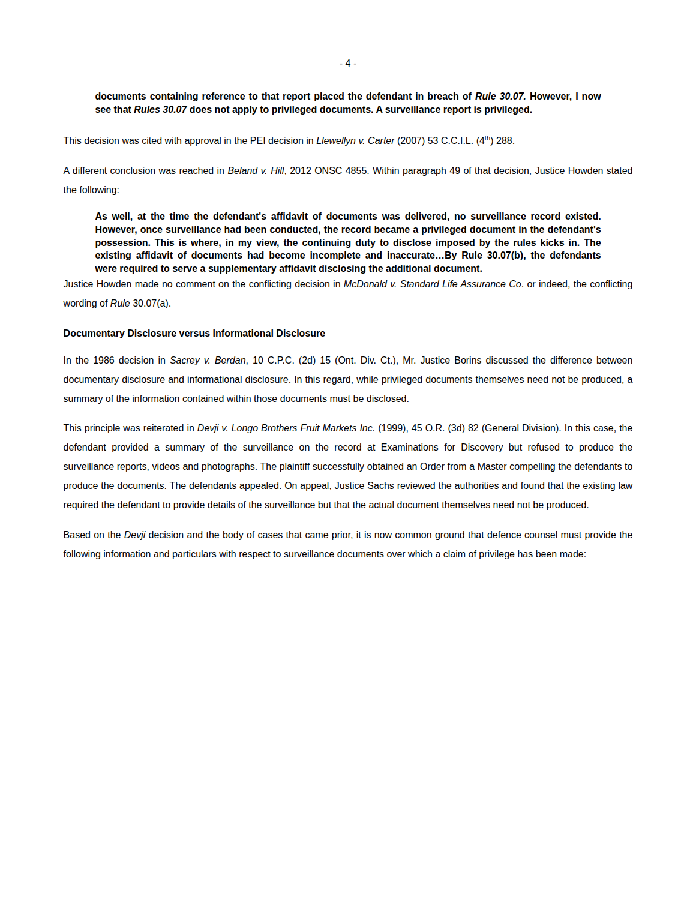- 4 -
documents containing reference to that report placed the defendant in breach of Rule 30.07. However, I now see that Rules 30.07 does not apply to privileged documents. A surveillance report is privileged.
This decision was cited with approval in the PEI decision in Llewellyn v. Carter (2007) 53 C.C.I.L. (4th) 288.
A different conclusion was reached in Beland v. Hill, 2012 ONSC 4855. Within paragraph 49 of that decision, Justice Howden stated the following:
As well, at the time the defendant's affidavit of documents was delivered, no surveillance record existed. However, once surveillance had been conducted, the record became a privileged document in the defendant's possession. This is where, in my view, the continuing duty to disclose imposed by the rules kicks in. The existing affidavit of documents had become incomplete and inaccurate…By Rule 30.07(b), the defendants were required to serve a supplementary affidavit disclosing the additional document.
Justice Howden made no comment on the conflicting decision in McDonald v. Standard Life Assurance Co. or indeed, the conflicting wording of Rule 30.07(a).
Documentary Disclosure versus Informational Disclosure
In the 1986 decision in Sacrey v. Berdan, 10 C.P.C. (2d) 15 (Ont. Div. Ct.), Mr. Justice Borins discussed the difference between documentary disclosure and informational disclosure. In this regard, while privileged documents themselves need not be produced, a summary of the information contained within those documents must be disclosed.
This principle was reiterated in Devji v. Longo Brothers Fruit Markets Inc. (1999), 45 O.R. (3d) 82 (General Division). In this case, the defendant provided a summary of the surveillance on the record at Examinations for Discovery but refused to produce the surveillance reports, videos and photographs. The plaintiff successfully obtained an Order from a Master compelling the defendants to produce the documents. The defendants appealed. On appeal, Justice Sachs reviewed the authorities and found that the existing law required the defendant to provide details of the surveillance but that the actual document themselves need not be produced.
Based on the Devji decision and the body of cases that came prior, it is now common ground that defence counsel must provide the following information and particulars with respect to surveillance documents over which a claim of privilege has been made: